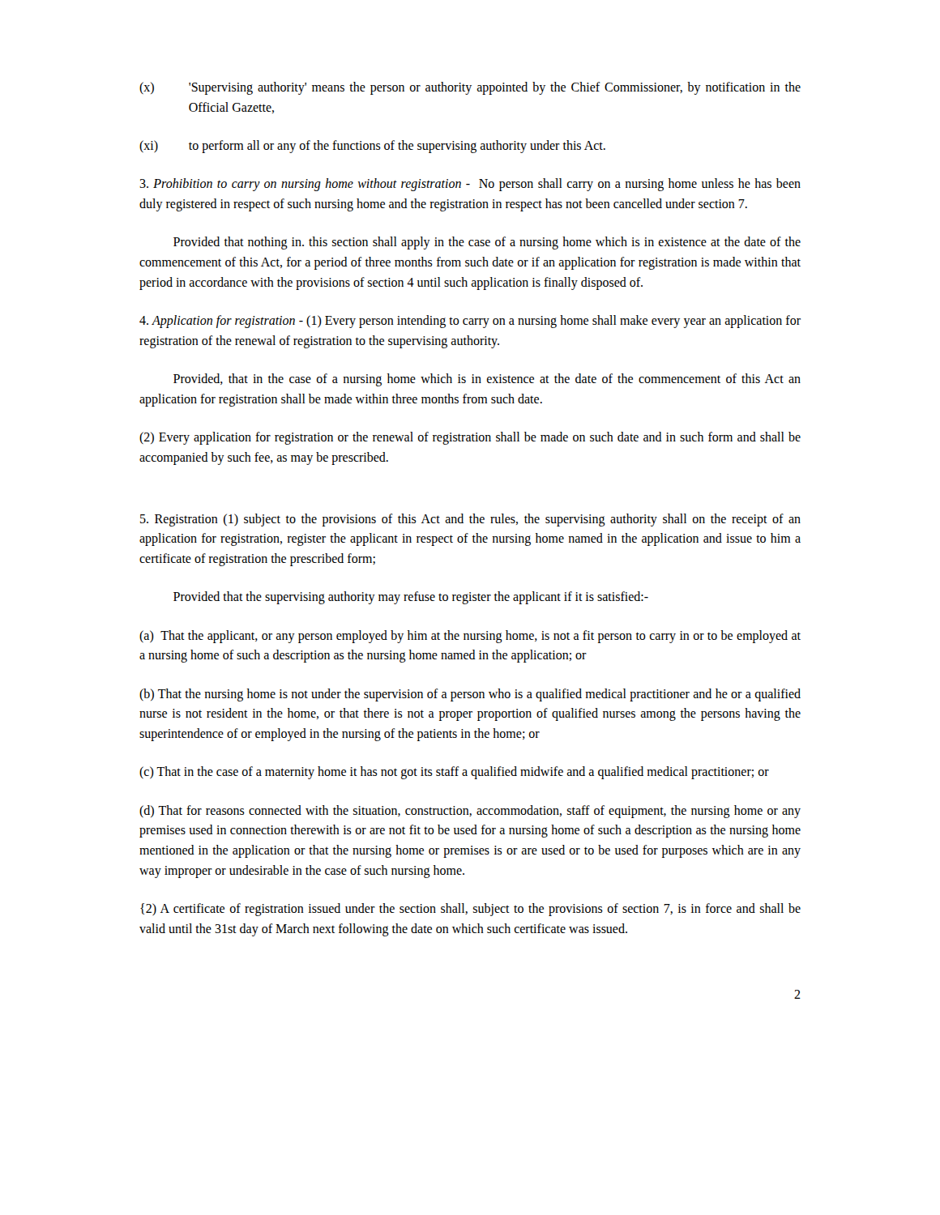(x)
'Supervising authority' means the person or authority appointed by the Chief Commissioner, by notification in the Official Gazette,
(xi)
to perform all or any of the functions of the supervising authority under this Act.
3. Prohibition to carry on nursing home without registration - No person shall carry on a nursing home unless he has been duly registered in respect of such nursing home and the registration in respect has not been cancelled under section 7.
Provided that nothing in. this section shall apply in the case of a nursing home which is in existence at the date of the commencement of this Act, for a period of three months from such date or if an application for registration is made within that period in accordance with the provisions of section 4 until such application is finally disposed of.
4. Application for registration - (1) Every person intending to carry on a nursing home shall make every year an application for registration of the renewal of registration to the supervising authority.
Provided, that in the case of a nursing home which is in existence at the date of the commencement of this Act an application for registration shall be made within three months from such date.
(2) Every application for registration or the renewal of registration shall be made on such date and in such form and shall be accompanied by such fee, as may be prescribed.
5. Registration (1) subject to the provisions of this Act and the rules, the supervising authority shall on the receipt of an application for registration, register the applicant in respect of the nursing home named in the application and issue to him a certificate of registration the prescribed form;
Provided that the supervising authority may refuse to register the applicant if it is satisfied:-
(a) That the applicant, or any person employed by him at the nursing home, is not a fit person to carry in or to be employed at a nursing home of such a description as the nursing home named in the application; or
(b) That the nursing home is not under the supervision of a person who is a qualified medical practitioner and he or a qualified nurse is not resident in the home, or that there is not a proper proportion of qualified nurses among the persons having the superintendence of or employed in the nursing of the patients in the home; or
(c) That in the case of a maternity home it has not got its staff a qualified midwife and a qualified medical practitioner; or
(d) That for reasons connected with the situation, construction, accommodation, staff of equipment, the nursing home or any premises used in connection therewith is or are not fit to be used for a nursing home of such a description as the nursing home mentioned in the application or that the nursing home or premises is or are used or to be used for purposes which are in any way improper or undesirable in the case of such nursing home.
{2) A certificate of registration issued under the section shall, subject to the provisions of section 7, is in force and shall be valid until the 31st day of March next following the date on which such certificate was issued.
2